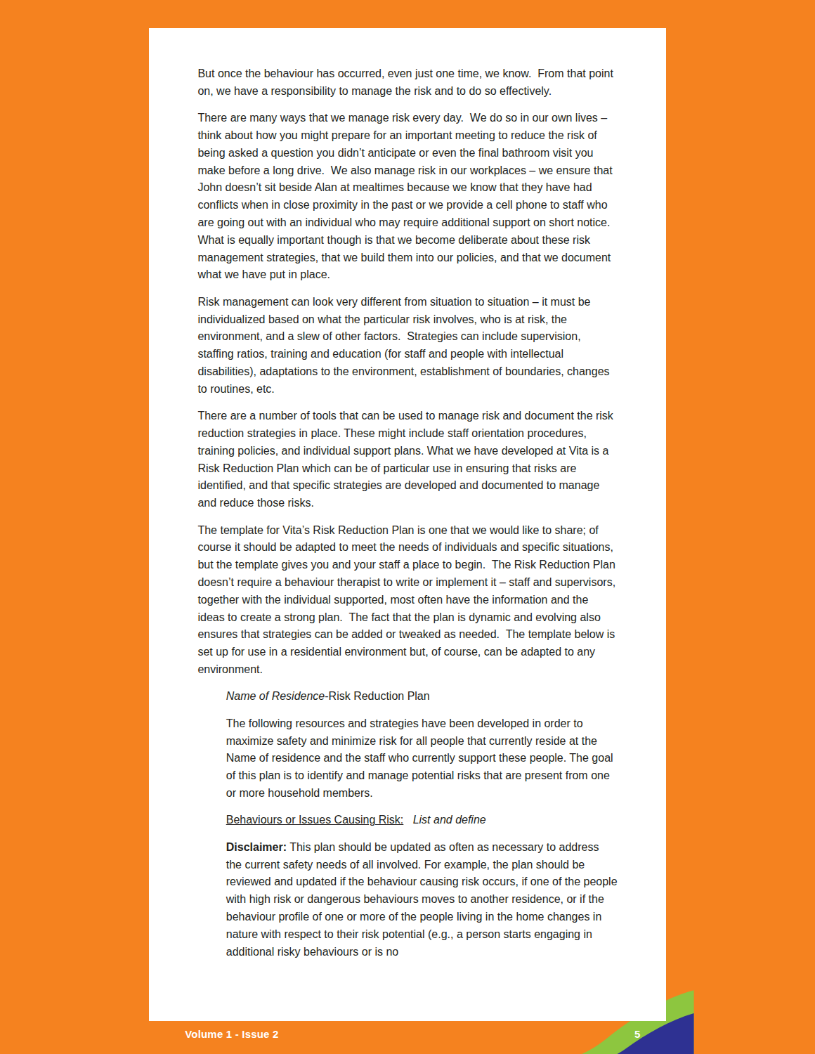But once the behaviour has occurred, even just one time, we know. From that point on, we have a responsibility to manage the risk and to do so effectively.
There are many ways that we manage risk every day. We do so in our own lives – think about how you might prepare for an important meeting to reduce the risk of being asked a question you didn’t anticipate or even the final bathroom visit you make before a long drive. We also manage risk in our workplaces – we ensure that John doesn’t sit beside Alan at mealtimes because we know that they have had conflicts when in close proximity in the past or we provide a cell phone to staff who are going out with an individual who may require additional support on short notice. What is equally important though is that we become deliberate about these risk management strategies, that we build them into our policies, and that we document what we have put in place.
Risk management can look very different from situation to situation – it must be individualized based on what the particular risk involves, who is at risk, the environment, and a slew of other factors. Strategies can include supervision, staffing ratios, training and education (for staff and people with intellectual disabilities), adaptations to the environment, establishment of boundaries, changes to routines, etc.
There are a number of tools that can be used to manage risk and document the risk reduction strategies in place. These might include staff orientation procedures, training policies, and individual support plans. What we have developed at Vita is a Risk Reduction Plan which can be of particular use in ensuring that risks are identified, and that specific strategies are developed and documented to manage and reduce those risks.
The template for Vita’s Risk Reduction Plan is one that we would like to share; of course it should be adapted to meet the needs of individuals and specific situations, but the template gives you and your staff a place to begin. The Risk Reduction Plan doesn’t require a behaviour therapist to write or implement it – staff and supervisors, together with the individual supported, most often have the information and the ideas to create a strong plan. The fact that the plan is dynamic and evolving also ensures that strategies can be added or tweaked as needed. The template below is set up for use in a residential environment but, of course, can be adapted to any environment.
Name of Residence-Risk Reduction Plan
The following resources and strategies have been developed in order to maximize safety and minimize risk for all people that currently reside at the Name of residence and the staff who currently support these people. The goal of this plan is to identify and manage potential risks that are present from one or more household members.
Behaviours or Issues Causing Risk: List and define
Disclaimer: This plan should be updated as often as necessary to address the current safety needs of all involved. For example, the plan should be reviewed and updated if the behaviour causing risk occurs, if one of the people with high risk or dangerous behaviours moves to another residence, or if the behaviour profile of one or more of the people living in the home changes in nature with respect to their risk potential (e.g., a person starts engaging in additional risky behaviours or is no
Volume 1 - Issue 2
5